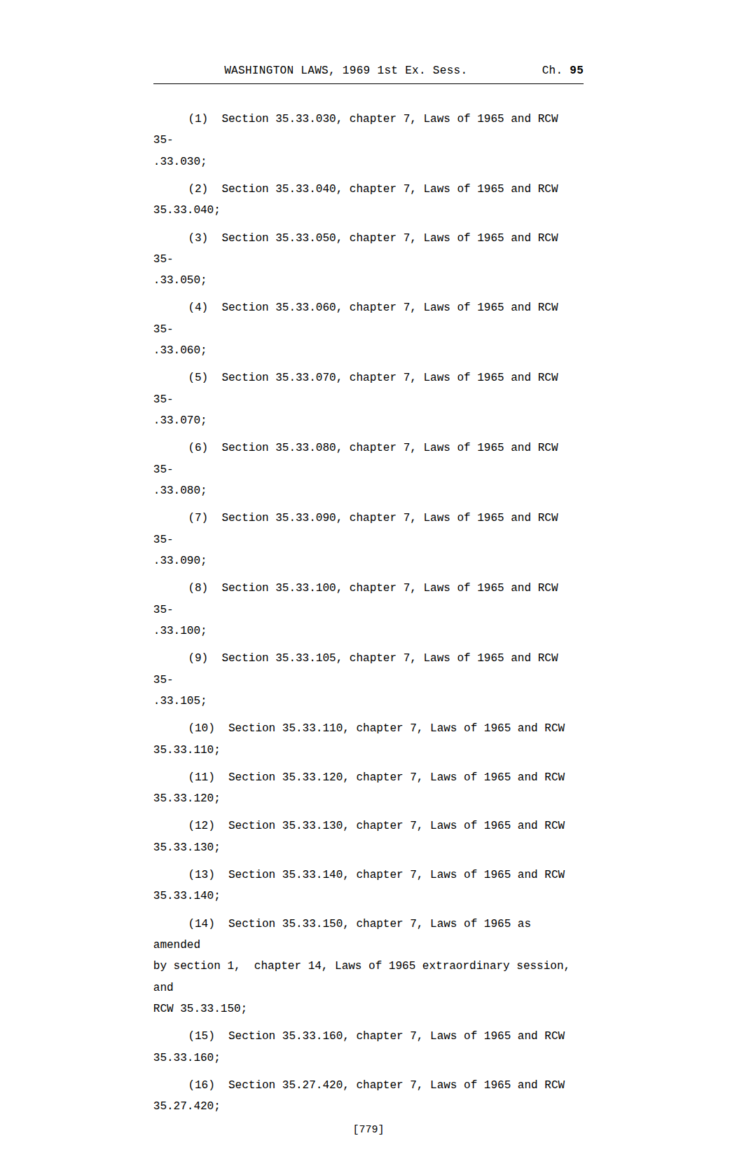WASHINGTON LAWS, 1969 1st Ex. Sess. Ch. 95
(1) Section 35.33.030, chapter 7, Laws of 1965 and RCW 35- .33.030;
(2) Section 35.33.040, chapter 7, Laws of 1965 and RCW 35.33.040;
(3) Section 35.33.050, chapter 7, Laws of 1965 and RCW 35- .33.050;
(4) Section 35.33.060, chapter 7, Laws of 1965 and RCW 35- .33.060;
(5) Section 35.33.070, chapter 7, Laws of 1965 and RCW 35- .33.070;
(6) Section 35.33.080, chapter 7, Laws of 1965 and RCW 35- .33.080;
(7) Section 35.33.090, chapter 7, Laws of 1965 and RCW 35- .33.090;
(8) Section 35.33.100, chapter 7, Laws of 1965 and RCW 35- .33.100;
(9) Section 35.33.105, chapter 7, Laws of 1965 and RCW 35- .33.105;
(10) Section 35.33.110, chapter 7, Laws of 1965 and RCW 35.33.110;
(11) Section 35.33.120, chapter 7, Laws of 1965 and RCW 35.33.120;
(12) Section 35.33.130, chapter 7, Laws of 1965 and RCW 35.33.130;
(13) Section 35.33.140, chapter 7, Laws of 1965 and RCW 35.33.140;
(14) Section 35.33.150, chapter 7, Laws of 1965 as amended by section 1, chapter 14, Laws of 1965 extraordinary session, and RCW 35.33.150;
(15) Section 35.33.160, chapter 7, Laws of 1965 and RCW 35.33.160;
(16) Section 35.27.420, chapter 7, Laws of 1965 and RCW 35.27.420;
[779]